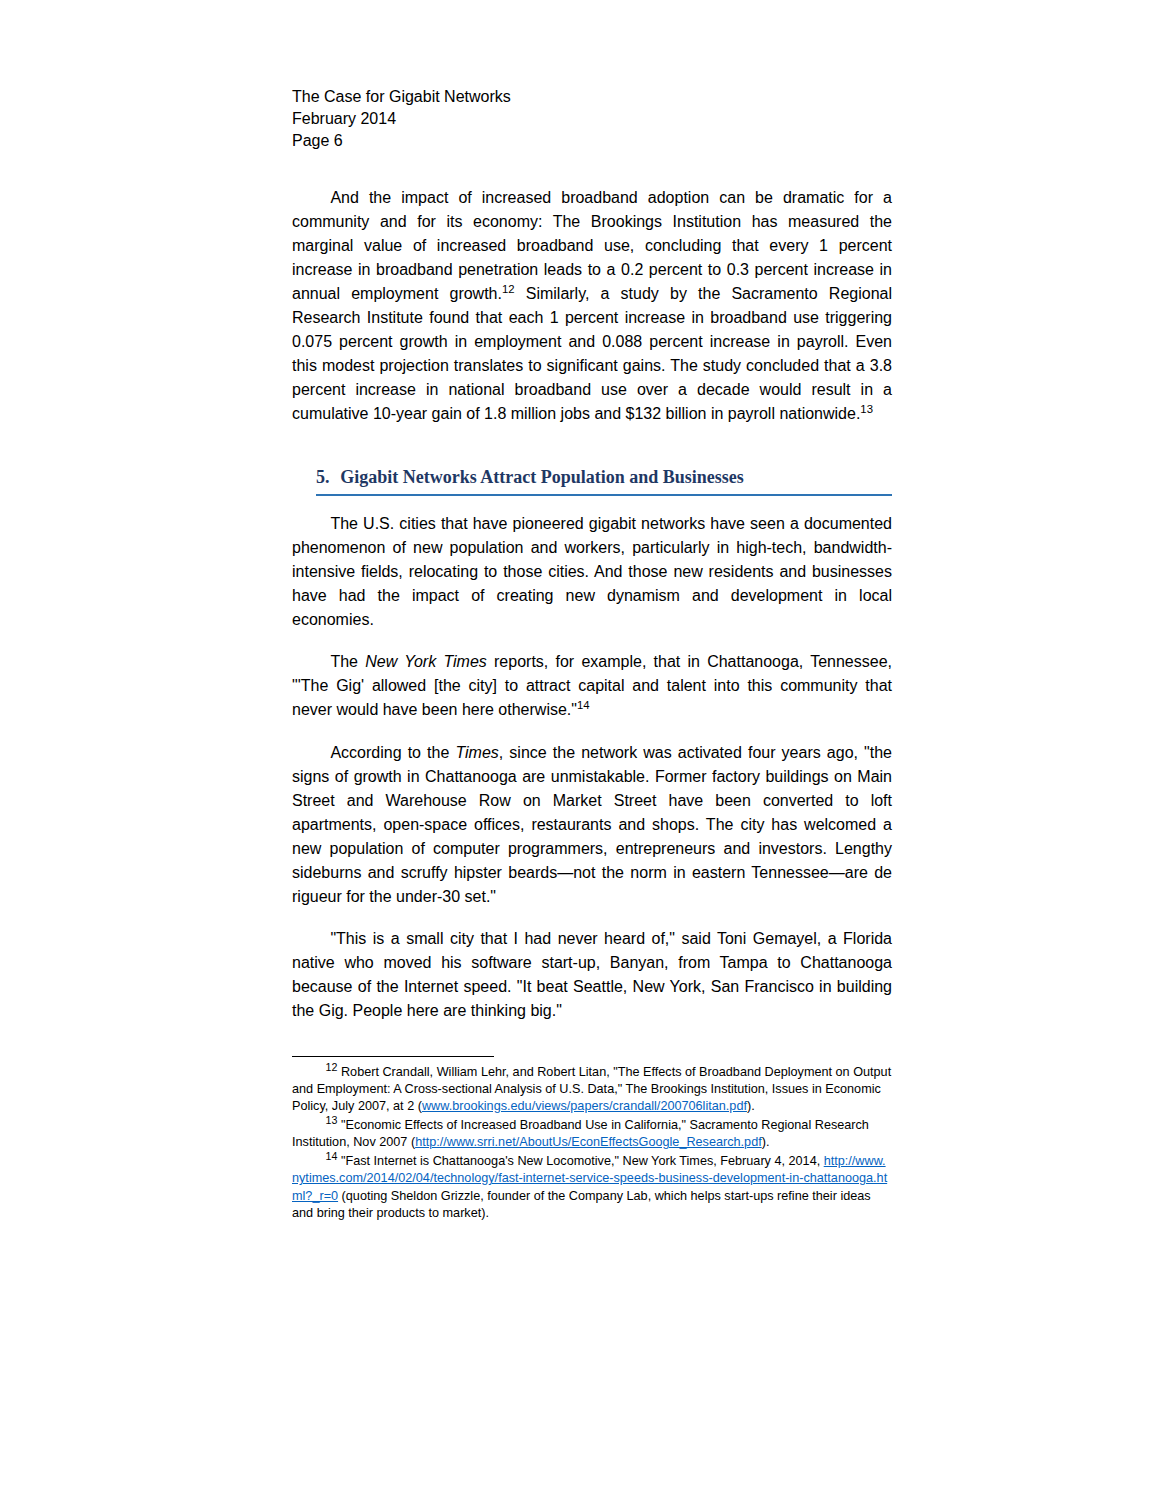The Case for Gigabit Networks
February 2014
Page 6
And the impact of increased broadband adoption can be dramatic for a community and for its economy: The Brookings Institution has measured the marginal value of increased broadband use, concluding that every 1 percent increase in broadband penetration leads to a 0.2 percent to 0.3 percent increase in annual employment growth.12 Similarly, a study by the Sacramento Regional Research Institute found that each 1 percent increase in broadband use triggering 0.075 percent growth in employment and 0.088 percent increase in payroll. Even this modest projection translates to significant gains. The study concluded that a 3.8 percent increase in national broadband use over a decade would result in a cumulative 10-year gain of 1.8 million jobs and $132 billion in payroll nationwide.13
5. Gigabit Networks Attract Population and Businesses
The U.S. cities that have pioneered gigabit networks have seen a documented phenomenon of new population and workers, particularly in high-tech, bandwidth-intensive fields, relocating to those cities. And those new residents and businesses have had the impact of creating new dynamism and development in local economies.
The New York Times reports, for example, that in Chattanooga, Tennessee, "'The Gig' allowed [the city] to attract capital and talent into this community that never would have been here otherwise."14
According to the Times, since the network was activated four years ago, "the signs of growth in Chattanooga are unmistakable. Former factory buildings on Main Street and Warehouse Row on Market Street have been converted to loft apartments, open-space offices, restaurants and shops. The city has welcomed a new population of computer programmers, entrepreneurs and investors. Lengthy sideburns and scruffy hipster beards—not the norm in eastern Tennessee—are de rigueur for the under-30 set."
"This is a small city that I had never heard of," said Toni Gemayel, a Florida native who moved his software start-up, Banyan, from Tampa to Chattanooga because of the Internet speed. "It beat Seattle, New York, San Francisco in building the Gig. People here are thinking big."
12 Robert Crandall, William Lehr, and Robert Litan, "The Effects of Broadband Deployment on Output and Employment: A Cross-sectional Analysis of U.S. Data," The Brookings Institution, Issues in Economic Policy, July 2007, at 2 (www.brookings.edu/views/papers/crandall/200706litan.pdf).
13 "Economic Effects of Increased Broadband Use in California," Sacramento Regional Research Institution, Nov 2007 (http://www.srri.net/AboutUs/EconEffectsGoogle_Research.pdf).
14 "Fast Internet is Chattanooga's New Locomotive," New York Times, February 4, 2014, http://www.nytimes.com/2014/02/04/technology/fast-internet-service-speeds-business-development-in-chattanooga.html?_r=0 (quoting Sheldon Grizzle, founder of the Company Lab, which helps start-ups refine their ideas and bring their products to market).